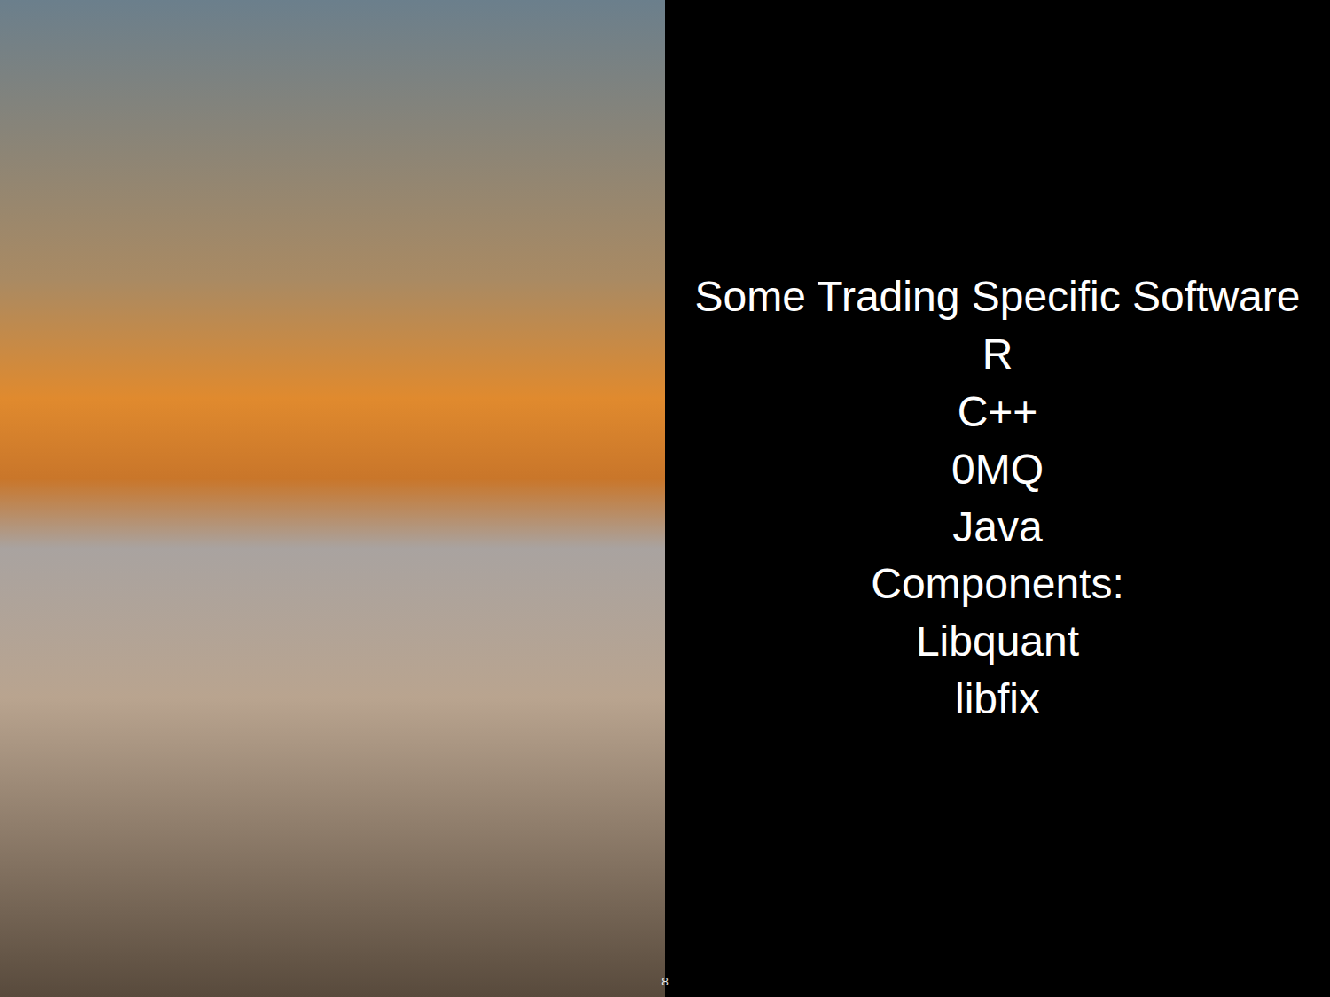Some Trading Specific Software
R
C++
0MQ
Java
Components:
Libquant
libfix
8